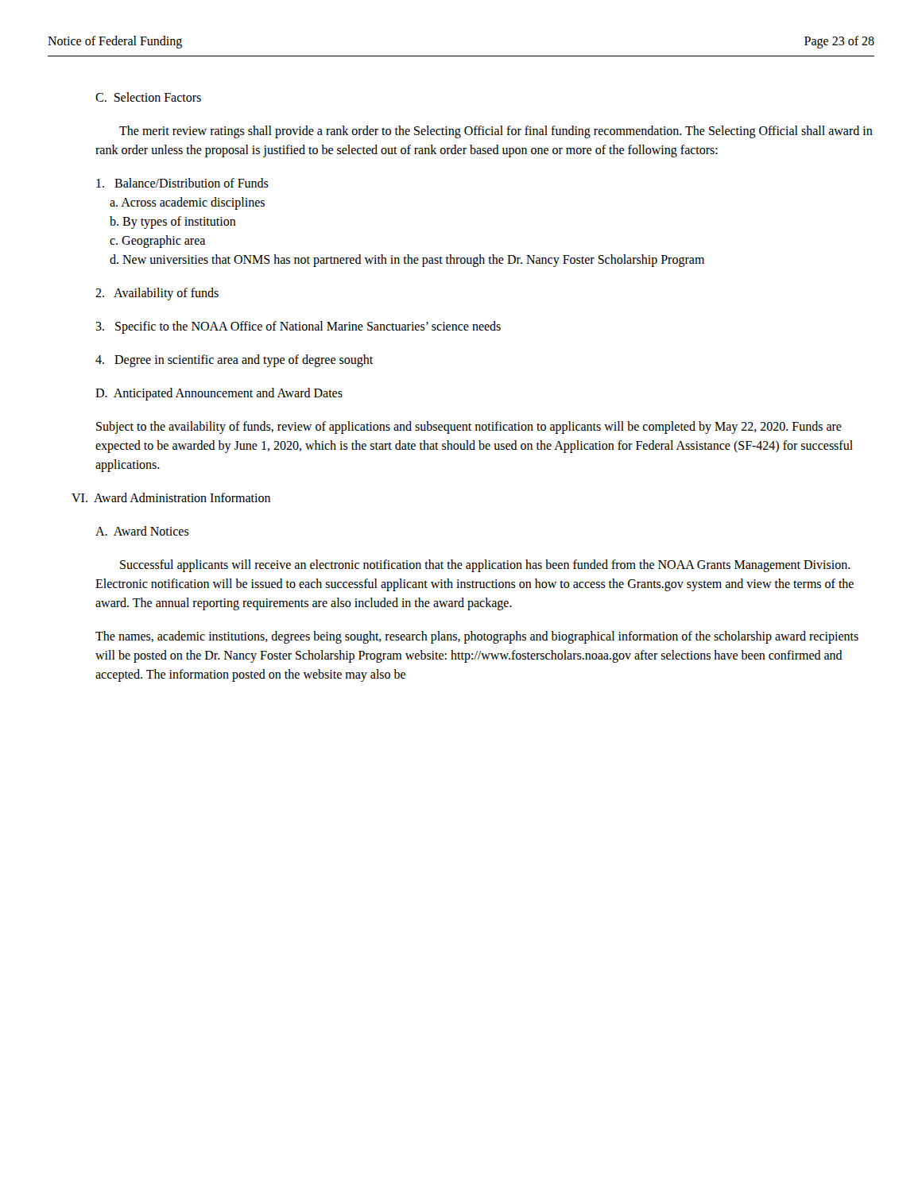Notice of Federal Funding Page 23 of 28
C. Selection Factors
The merit review ratings shall provide a rank order to the Selecting Official for final funding recommendation. The Selecting Official shall award in rank order unless the proposal is justified to be selected out of rank order based upon one or more of the following factors:
1. Balance/Distribution of Funds
a. Across academic disciplines
b. By types of institution
c. Geographic area
d. New universities that ONMS has not partnered with in the past through the Dr. Nancy Foster Scholarship Program
2. Availability of funds
3. Specific to the NOAA Office of National Marine Sanctuaries’ science needs
4. Degree in scientific area and type of degree sought
D. Anticipated Announcement and Award Dates
Subject to the availability of funds, review of applications and subsequent notification to applicants will be completed by May 22, 2020. Funds are expected to be awarded by June 1, 2020, which is the start date that should be used on the Application for Federal Assistance (SF-424) for successful applications.
VI. Award Administration Information
A. Award Notices
Successful applicants will receive an electronic notification that the application has been funded from the NOAA Grants Management Division. Electronic notification will be issued to each successful applicant with instructions on how to access the Grants.gov system and view the terms of the award. The annual reporting requirements are also included in the award package.
The names, academic institutions, degrees being sought, research plans, photographs and biographical information of the scholarship award recipients will be posted on the Dr. Nancy Foster Scholarship Program website: http://www.fosterscholars.noaa.gov after selections have been confirmed and accepted. The information posted on the website may also be